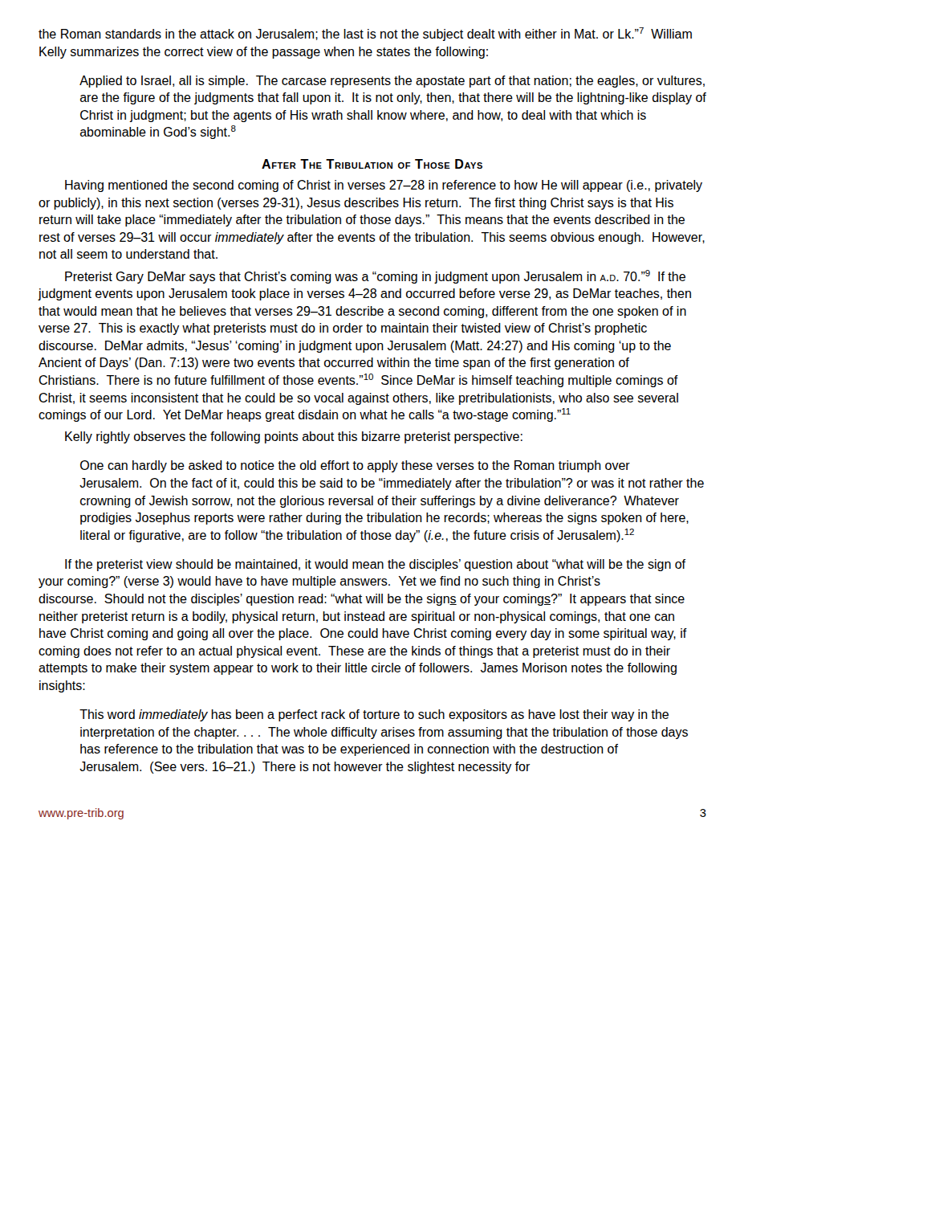the Roman standards in the attack on Jerusalem; the last is not the subject dealt with either in Mat. or Lk.”7 William Kelly summarizes the correct view of the passage when he states the following:
Applied to Israel, all is simple. The carcase represents the apostate part of that nation; the eagles, or vultures, are the figure of the judgments that fall upon it. It is not only, then, that there will be the lightning-like display of Christ in judgment; but the agents of His wrath shall know where, and how, to deal with that which is abominable in God’s sight.8
After The Tribulation of Those Days
Having mentioned the second coming of Christ in verses 27–28 in reference to how He will appear (i.e., privately or publicly), in this next section (verses 29-31), Jesus describes His return. The first thing Christ says is that His return will take place “immediately after the tribulation of those days.” This means that the events described in the rest of verses 29–31 will occur immediately after the events of the tribulation. This seems obvious enough. However, not all seem to understand that.
Preterist Gary DeMar says that Christ’s coming was a “coming in judgment upon Jerusalem in a.d. 70.”9 If the judgment events upon Jerusalem took place in verses 4–28 and occurred before verse 29, as DeMar teaches, then that would mean that he believes that verses 29–31 describe a second coming, different from the one spoken of in verse 27. This is exactly what preterists must do in order to maintain their twisted view of Christ’s prophetic discourse. DeMar admits, “Jesus’ ‘coming’ in judgment upon Jerusalem (Matt. 24:27) and His coming ‘up to the Ancient of Days’ (Dan. 7:13) were two events that occurred within the time span of the first generation of Christians. There is no future fulfillment of those events.”10 Since DeMar is himself teaching multiple comings of Christ, it seems inconsistent that he could be so vocal against others, like pretribulationists, who also see several comings of our Lord. Yet DeMar heaps great disdain on what he calls “a two-stage coming.”11
Kelly rightly observes the following points about this bizarre preterist perspective:
One can hardly be asked to notice the old effort to apply these verses to the Roman triumph over Jerusalem. On the fact of it, could this be said to be “immediately after the tribulation”? or was it not rather the crowning of Jewish sorrow, not the glorious reversal of their sufferings by a divine deliverance? Whatever prodigies Josephus reports were rather during the tribulation he records; whereas the signs spoken of here, literal or figurative, are to follow “the tribulation of those day” (i.e., the future crisis of Jerusalem).12
If the preterist view should be maintained, it would mean the disciples’ question about “what will be the sign of your coming?” (verse 3) would have to have multiple answers. Yet we find no such thing in Christ’s discourse. Should not the disciples’ question read: “what will be the signs of your comings?” It appears that since neither preterist return is a bodily, physical return, but instead are spiritual or non-physical comings, that one can have Christ coming and going all over the place. One could have Christ coming every day in some spiritual way, if coming does not refer to an actual physical event. These are the kinds of things that a preterist must do in their attempts to make their system appear to work to their little circle of followers. James Morison notes the following insights:
This word immediately has been a perfect rack of torture to such expositors as have lost their way in the interpretation of the chapter. . . . The whole difficulty arises from assuming that the tribulation of those days has reference to the tribulation that was to be experienced in connection with the destruction of Jerusalem. (See vers. 16–21.) There is not however the slightest necessity for
www.pre-trib.org 3